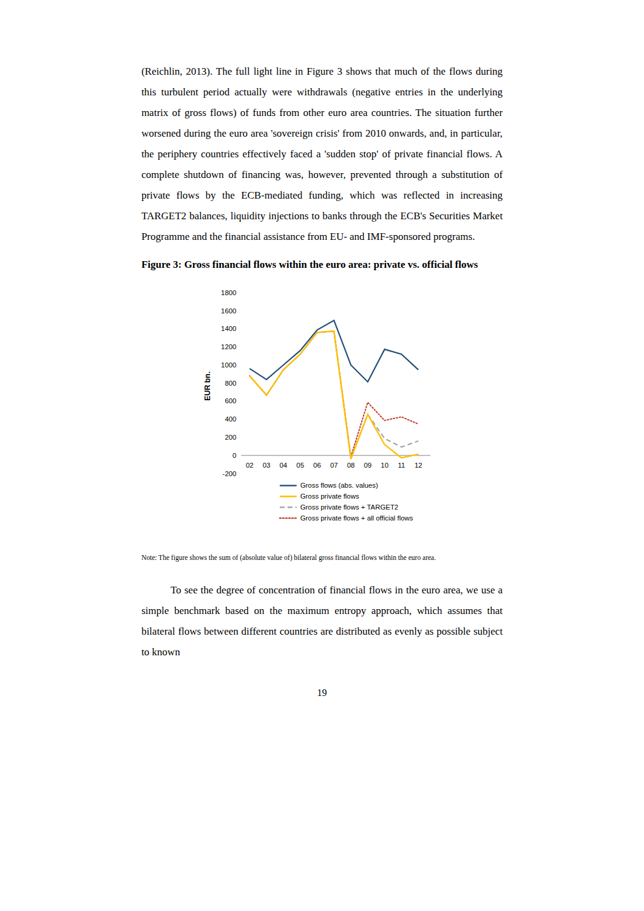(Reichlin, 2013). The full light line in Figure 3 shows that much of the flows during this turbulent period actually were withdrawals (negative entries in the underlying matrix of gross flows) of funds from other euro area countries. The situation further worsened during the euro area 'sovereign crisis' from 2010 onwards, and, in particular, the periphery countries effectively faced a 'sudden stop' of private financial flows. A complete shutdown of financing was, however, prevented through a substitution of private flows by the ECB-mediated funding, which was reflected in increasing TARGET2 balances, liquidity injections to banks through the ECB's Securities Market Programme and the financial assistance from EU- and IMF-sponsored programs.
Figure 3: Gross financial flows within the euro area: private vs. official flows
1800 1600 1400 1200 1000 800 600 400 200 0 -200 EUR bn. 02 03 04 05 06 07 08 09 10 11 12 Gross flows (abs. values) Gross private flows Gross private flows + TARGET2 Gross private flows + all official flows
Note: The figure shows the sum of (absolute value of) bilateral gross financial flows within the euro area.
To see the degree of concentration of financial flows in the euro area, we use a simple benchmark based on the maximum entropy approach, which assumes that bilateral flows between different countries are distributed as evenly as possible subject to known
19